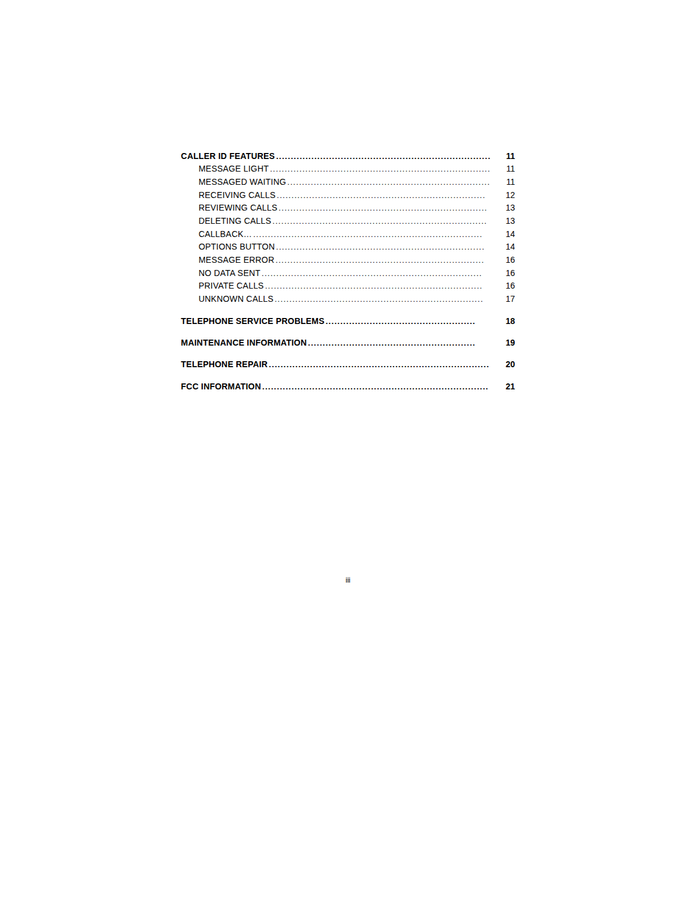CALLER ID FEATURES ......................................................................... 11
MESSAGE LIGHT ........................................................................... 11
MESSAGED WAITING ..................................................................... 11
RECEIVING CALLS ....................................................................... 12
REVIEWING CALLS ....................................................................... 13
DELETING CALLS ......................................................................... 13
CALLBACK… .............................................................................. 14
OPTIONS BUTTON ....................................................................... 14
MESSAGE ERROR ....................................................................... 16
NO DATA SENT ........................................................................... 16
PRIVATE CALLS .......................................................................... 16
UNKNOWN CALLS ....................................................................... 17
TELEPHONE SERVICE PROBLEMS ................................................... 18
MAINTENANCE INFORMATION ......................................................... 19
TELEPHONE REPAIR ........................................................................... 20
FCC INFORMATION ............................................................................. 21
iii